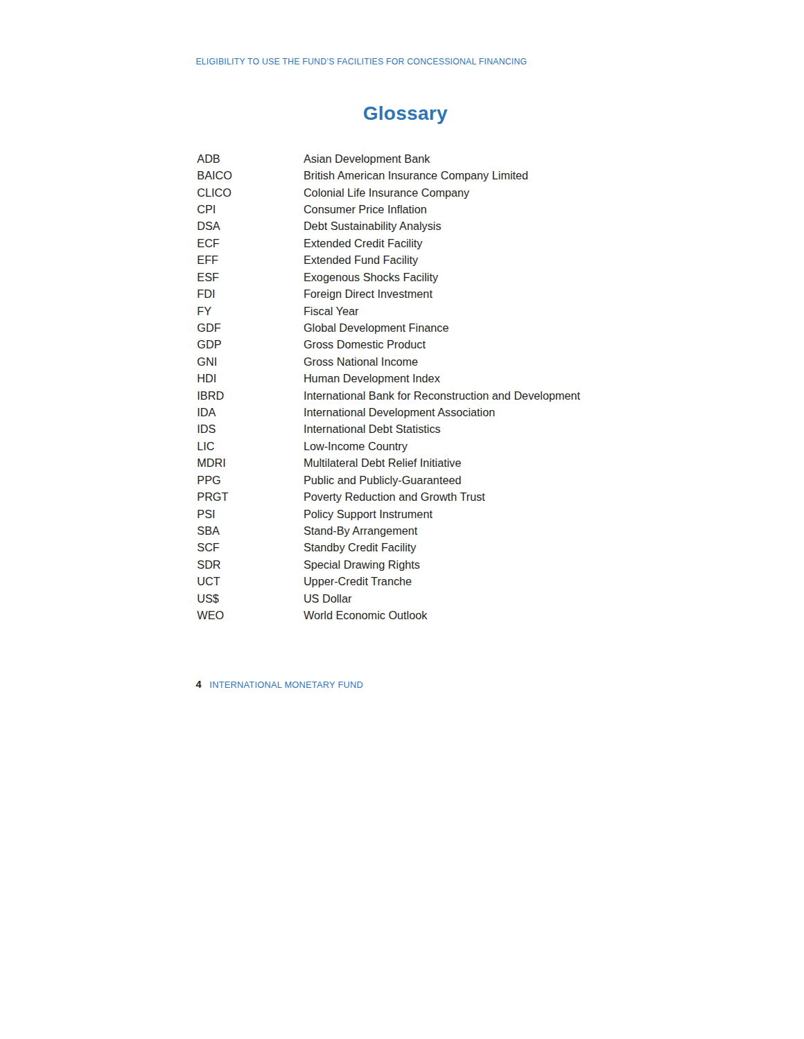Eligibility to Use the Fund’s Facilities for Concessional Financing
Glossary
| ADB | Asian Development Bank |
| BAICO | British American Insurance Company Limited |
| CLICO | Colonial Life Insurance Company |
| CPI | Consumer Price Inflation |
| DSA | Debt Sustainability Analysis |
| ECF | Extended Credit Facility |
| EFF | Extended Fund Facility |
| ESF | Exogenous Shocks Facility |
| FDI | Foreign Direct Investment |
| FY | Fiscal Year |
| GDF | Global Development Finance |
| GDP | Gross Domestic Product |
| GNI | Gross National Income |
| HDI | Human Development Index |
| IBRD | International Bank for Reconstruction and Development |
| IDA | International Development Association |
| IDS | International Debt Statistics |
| LIC | Low-Income Country |
| MDRI | Multilateral Debt Relief Initiative |
| PPG | Public and Publicly-Guaranteed |
| PRGT | Poverty Reduction and Growth Trust |
| PSI | Policy Support Instrument |
| SBA | Stand-By Arrangement |
| SCF | Standby Credit Facility |
| SDR | Special Drawing Rights |
| UCT | Upper-Credit Tranche |
| US$ | US Dollar |
| WEO | World Economic Outlook |
4 International Monetary Fund